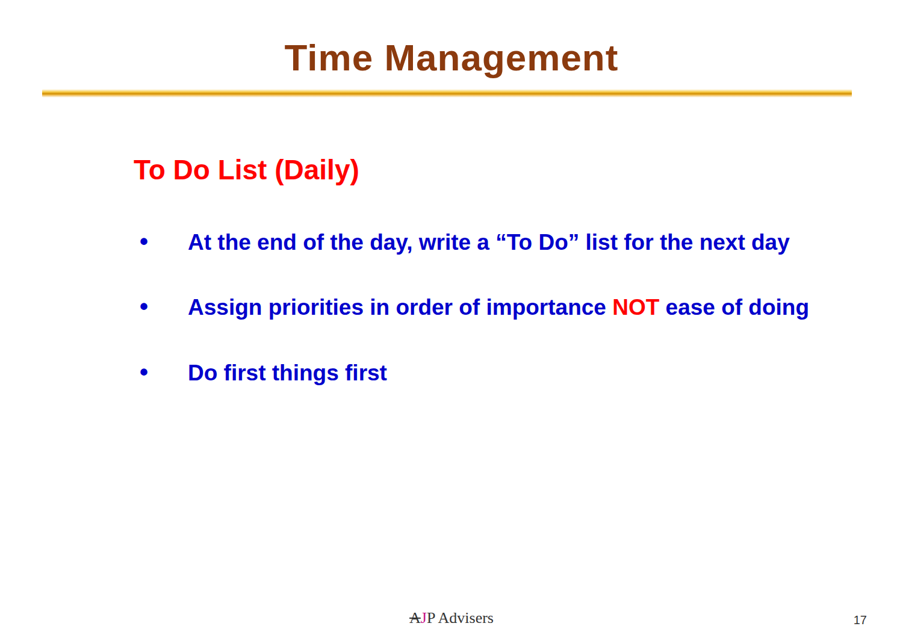Time Management
To Do List (Daily)
At the end of the day, write a “To Do” list for the next day
Assign priorities in order of importance NOT ease of doing
Do first things first
AJP Advisers
17